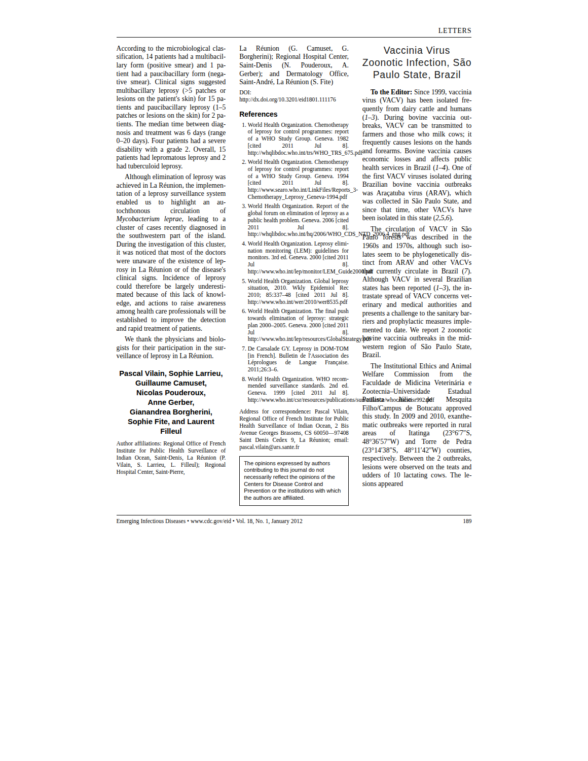LETTERS
According to the microbiological classification, 14 patients had a multibacillary form (positive smear) and 1 patient had a paucibacillary form (negative smear). Clinical signs suggested multibacillary leprosy (>5 patches or lesions on the patient's skin) for 15 patients and paucibacillary leprosy (1–5 patches or lesions on the skin) for 2 patients. The median time between diagnosis and treatment was 6 days (range 0–20 days). Four patients had a severe disability with a grade 2. Overall, 15 patients had lepromatous leprosy and 2 had tuberculoid leprosy.
Although elimination of leprosy was achieved in La Réunion, the implementation of a leprosy surveillance system enabled us to highlight an autochthonous circulation of Mycobacterium leprae, leading to a cluster of cases recently diagnosed in the southwestern part of the island. During the investigation of this cluster, it was noticed that most of the doctors were unaware of the existence of leprosy in La Réunion or of the disease's clinical signs. Incidence of leprosy could therefore be largely underestimated because of this lack of knowledge, and actions to raise awareness among health care professionals will be established to improve the detection and rapid treatment of patients.
We thank the physicians and biologists for their participation in the surveillance of leprosy in La Réunion.
Pascal Vilain, Sophie Larrieu,
Guillaume Camuset,
Nicolas Pouderoux,
Anne Gerber,
Gianandrea Borgherini,
Sophie Fite, and Laurent Filleul
Author affiliations: Regional Office of French Institute for Public Health Surveillance of Indian Ocean, Saint-Denis, La Réunion (P. Vilain, S. Larrieu, L. Filleul); Regional Hospital Center, Saint-Pierre,
La Réunion (G. Camuset, G. Borgherini); Regional Hospital Center, Saint-Denis (N. Pouderoux, A. Gerber); and Dermatology Office, Saint-André, La Réunion (S. Fite)
DOI: http://dx.doi.org/10.3201/eid1801.111176
References
World Health Organization. Chemotherapy of leprosy for control programmes: report of a WHO Study Group. Geneva. 1982 [cited 2011 Jul 8]. http://whqlibdoc.who.int/trs/WHO_TRS_675.pdf
World Health Organization. Chemotherapy of leprosy for control programmes: report of a WHO Study Group. Geneva. 1994 [cited 2011 Jul 8]. http://www.searo.who.int/LinkFiles/Reports_3-Chemotherapy_Leprosy_Geneva-1994.pdf
World Health Organization. Report of the global forum on elimination of leprosy as a public health problem. Geneva. 2006 [cited 2011 Jul 8]. http://whqlibdoc.who.int/hq/2006/WHO_CDS_NTD_2006.4_eng.pdf
World Health Organization. Leprosy elimination monitoring (LEM): guidelines for monitors. 3rd ed. Geneva. 2000 [cited 2011 Jul 8]. http://www.who.int/lep/monitor/LEM_Guide2000.pdf
World Health Organization. Global leprosy situation, 2010. Wkly Epidemiol Rec 2010; 85:337–48 [cited 2011 Jul 8]. http://www.who.int/wer/2010/wer8535.pdf
World Health Organization. The final push towards elimination of leprosy: strategic plan 2000–2005. Geneva. 2000 [cited 2011 Jul 8]. http://www.who.int/lep/resources/GlobalStrategy.pdf
De Carsalade GY. Leprosy in DOM-TOM [in French]. Bulletin de l'Association des Léprologues de Langue Française. 2011;26:3–6.
World Health Organization. WHO recommended surveillance standards. 2nd ed. Geneva. 1999 [cited 2011 Jul 8]. http://www.who.int/csr/resources/publications/surveillance/whocdscsrisr992.pdf
Address for correspondence: Pascal Vilain, Regional Office of French Institute for Public Health Surveillance of Indian Ocean, 2 Bis Avenue Georges Brassens, CS 60050—97408 Saint Denis Cedex 9, La Réunion; email: pascal.vilain@ars.sante.fr
The opinions expressed by authors contributing to this journal do not necessarily reflect the opinions of the Centers for Disease Control and Prevention or the institutions with which the authors are affiliated.
Vaccinia Virus Zoonotic Infection, São Paulo State, Brazil
To the Editor: Since 1999, vaccinia virus (VACV) has been isolated frequently from dairy cattle and humans (1–3). During bovine vaccinia outbreaks, VACV can be transmitted to farmers and those who milk cows; it frequently causes lesions on the hands and forearms. Bovine vaccinia causes economic losses and affects public health services in Brazil (1–4). One of the first VACV viruses isolated during Brazilian bovine vaccinia outbreaks was Araçatuba virus (ARAV), which was collected in São Paulo State, and since that time, other VACVs have been isolated in this state (2,5,6).
The circulation of VACV in São Paulo forests was described in the 1960s and 1970s, although such isolates seem to be phylogenetically distinct from ARAV and other VACVs that currently circulate in Brazil (7). Although VACV in several Brazilian states has been reported (1–3), the intrastate spread of VACV concerns veterinary and medical authorities and presents a challenge to the sanitary barriers and prophylactic measures implemented to date. We report 2 zoonotic bovine vaccinia outbreaks in the midwestern region of São Paulo State, Brazil.
The Institutional Ethics and Animal Welfare Commission from the Faculdade de Midicina Veterinária e Zootecnia–Universidade Estadual Paulista Júlio de Mesquita Filho/Campus de Botucatu approved this study. In 2009 and 2010, exanthematic outbreaks were reported in rural areas of Itatinga (23°6′7″S, 48°36′57″W) and Torre de Pedra (23°14′38″S, 48°11′42″W) counties, respectively. Between the 2 outbreaks, lesions were observed on the teats and udders of 10 lactating cows. The lesions appeared
Emerging Infectious Diseases • www.cdc.gov/eid • Vol. 18, No. 1, January 2012
189